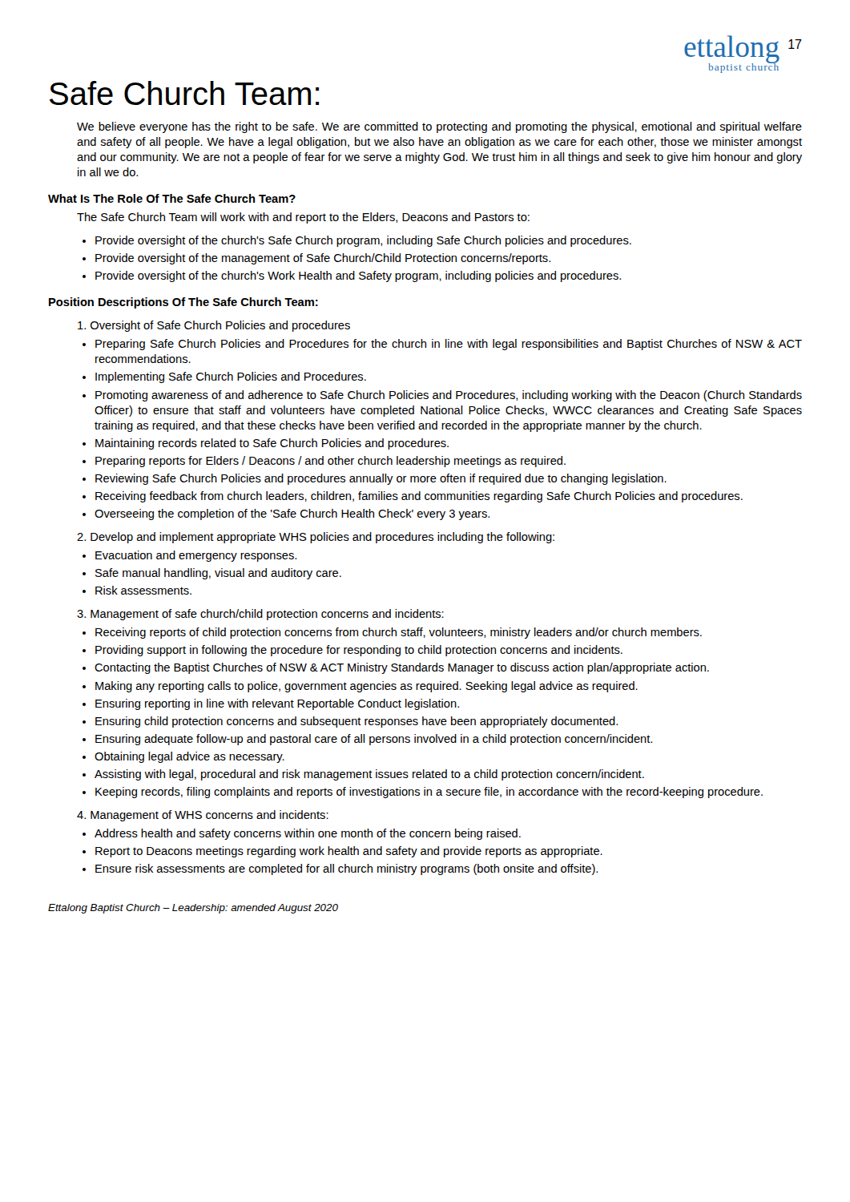ettalong baptist church
17
Safe Church Team:
We believe everyone has the right to be safe. We are committed to protecting and promoting the physical, emotional and spiritual welfare and safety of all people. We have a legal obligation, but we also have an obligation as we care for each other, those we minister amongst and our community. We are not a people of fear for we serve a mighty God. We trust him in all things and seek to give him honour and glory in all we do.
What Is The Role Of The Safe Church Team?
The Safe Church Team will work with and report to the Elders, Deacons and Pastors to:
Provide oversight of the church's Safe Church program, including Safe Church policies and procedures.
Provide oversight of the management of Safe Church/Child Protection concerns/reports.
Provide oversight of the church's Work Health and Safety program, including policies and procedures.
Position Descriptions Of The Safe Church Team:
1. Oversight of Safe Church Policies and procedures
Preparing Safe Church Policies and Procedures for the church in line with legal responsibilities and Baptist Churches of NSW & ACT recommendations.
Implementing Safe Church Policies and Procedures.
Promoting awareness of and adherence to Safe Church Policies and Procedures, including working with the Deacon (Church Standards Officer) to ensure that staff and volunteers have completed National Police Checks, WWCC clearances and Creating Safe Spaces training as required, and that these checks have been verified and recorded in the appropriate manner by the church.
Maintaining records related to Safe Church Policies and procedures.
Preparing reports for Elders / Deacons / and other church leadership meetings as required.
Reviewing Safe Church Policies and procedures annually or more often if required due to changing legislation.
Receiving feedback from church leaders, children, families and communities regarding Safe Church Policies and procedures.
Overseeing the completion of the 'Safe Church Health Check' every 3 years.
2. Develop and implement appropriate WHS policies and procedures including the following:
Evacuation and emergency responses.
Safe manual handling, visual and auditory care.
Risk assessments.
3. Management of safe church/child protection concerns and incidents:
Receiving reports of child protection concerns from church staff, volunteers, ministry leaders and/or church members.
Providing support in following the procedure for responding to child protection concerns and incidents.
Contacting the Baptist Churches of NSW & ACT Ministry Standards Manager to discuss action plan/appropriate action.
Making any reporting calls to police, government agencies as required. Seeking legal advice as required.
Ensuring reporting in line with relevant Reportable Conduct legislation.
Ensuring child protection concerns and subsequent responses have been appropriately documented.
Ensuring adequate follow-up and pastoral care of all persons involved in a child protection concern/incident.
Obtaining legal advice as necessary.
Assisting with legal, procedural and risk management issues related to a child protection concern/incident.
Keeping records, filing complaints and reports of investigations in a secure file, in accordance with the record-keeping procedure.
4. Management of WHS concerns and incidents:
Address health and safety concerns within one month of the concern being raised.
Report to Deacons meetings regarding work health and safety and provide reports as appropriate.
Ensure risk assessments are completed for all church ministry programs (both onsite and offsite).
Ettalong Baptist Church – Leadership: amended August 2020